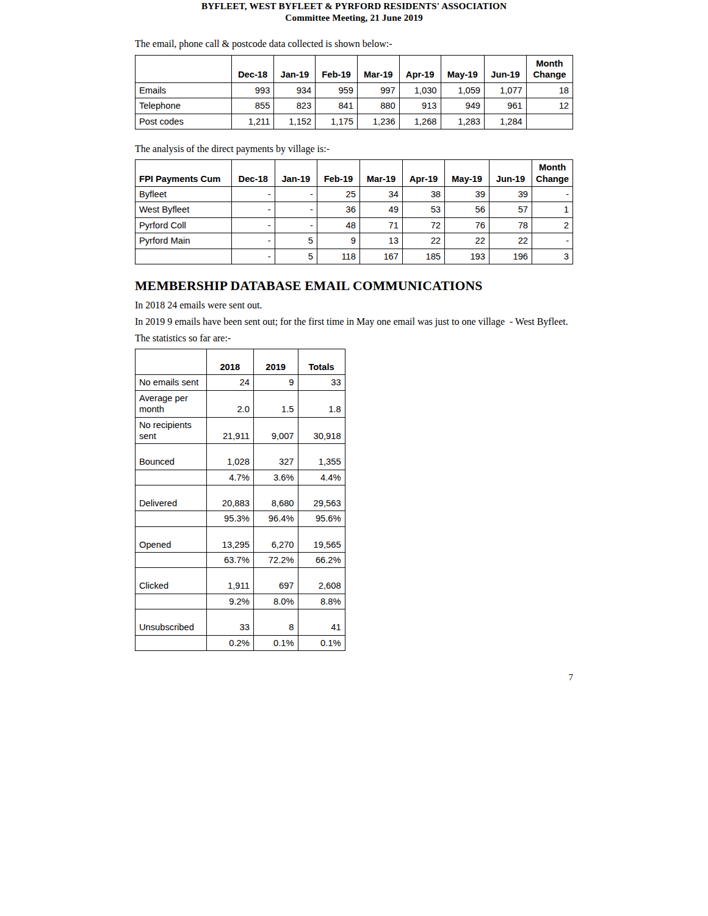BYFLEET, WEST BYFLEET & PYRFORD RESIDENTS' ASSOCIATION Committee Meeting, 21 June 2019
The email, phone call & postcode data collected is shown below:-
| | Dec-18 | Jan-19 | Feb-19 | Mar-19 | Apr-19 | May-19 | Jun-19 | Month Change |
| --- | --- | --- | --- | --- | --- | --- | --- | --- |
| Emails | 993 | 934 | 959 | 997 | 1,030 | 1,059 | 1,077 | 18 |
| Telephone | 855 | 823 | 841 | 880 | 913 | 949 | 961 | 12 |
| Post codes | 1,211 | 1,152 | 1,175 | 1,236 | 1,268 | 1,283 | 1,284 | |
The analysis of the direct payments by village is:-
| FPI Payments Cum | Dec-18 | Jan-19 | Feb-19 | Mar-19 | Apr-19 | May-19 | Jun-19 | Month Change |
| --- | --- | --- | --- | --- | --- | --- | --- | --- |
| Byfleet | - | - | 25 | 34 | 38 | 39 | 39 | - |
| West Byfleet | - | - | 36 | 49 | 53 | 56 | 57 | 1 |
| Pyrford Coll | - | - | 48 | 71 | 72 | 76 | 78 | 2 |
| Pyrford Main | - | 5 | 9 | 13 | 22 | 22 | 22 | - |
| | - | 5 | 118 | 167 | 185 | 193 | 196 | 3 |
MEMBERSHIP DATABASE EMAIL COMMUNICATIONS
In 2018 24 emails were sent out.
In 2019 9 emails have been sent out; for the first time in May one email was just to one village - West Byfleet.
The statistics so far are:-
| | 2018 | 2019 | Totals |
| --- | --- | --- | --- |
| No emails sent | 24 | 9 | 33 |
| Average per month | 2.0 | 1.5 | 1.8 |
| No recipients sent | 21,911 | 9,007 | 30,918 |
| Bounced | 1,028 | 327 | 1,355 |
| | 4.7% | 3.6% | 4.4% |
| Delivered | 20,883 | 8,680 | 29,563 |
| | 95.3% | 96.4% | 95.6% |
| Opened | 13,295 | 6,270 | 19,565 |
| | 63.7% | 72.2% | 66.2% |
| Clicked | 1,911 | 697 | 2,608 |
| | 9.2% | 8.0% | 8.8% |
| Unsubscribed | 33 | 8 | 41 |
| | 0.2% | 0.1% | 0.1% |
7